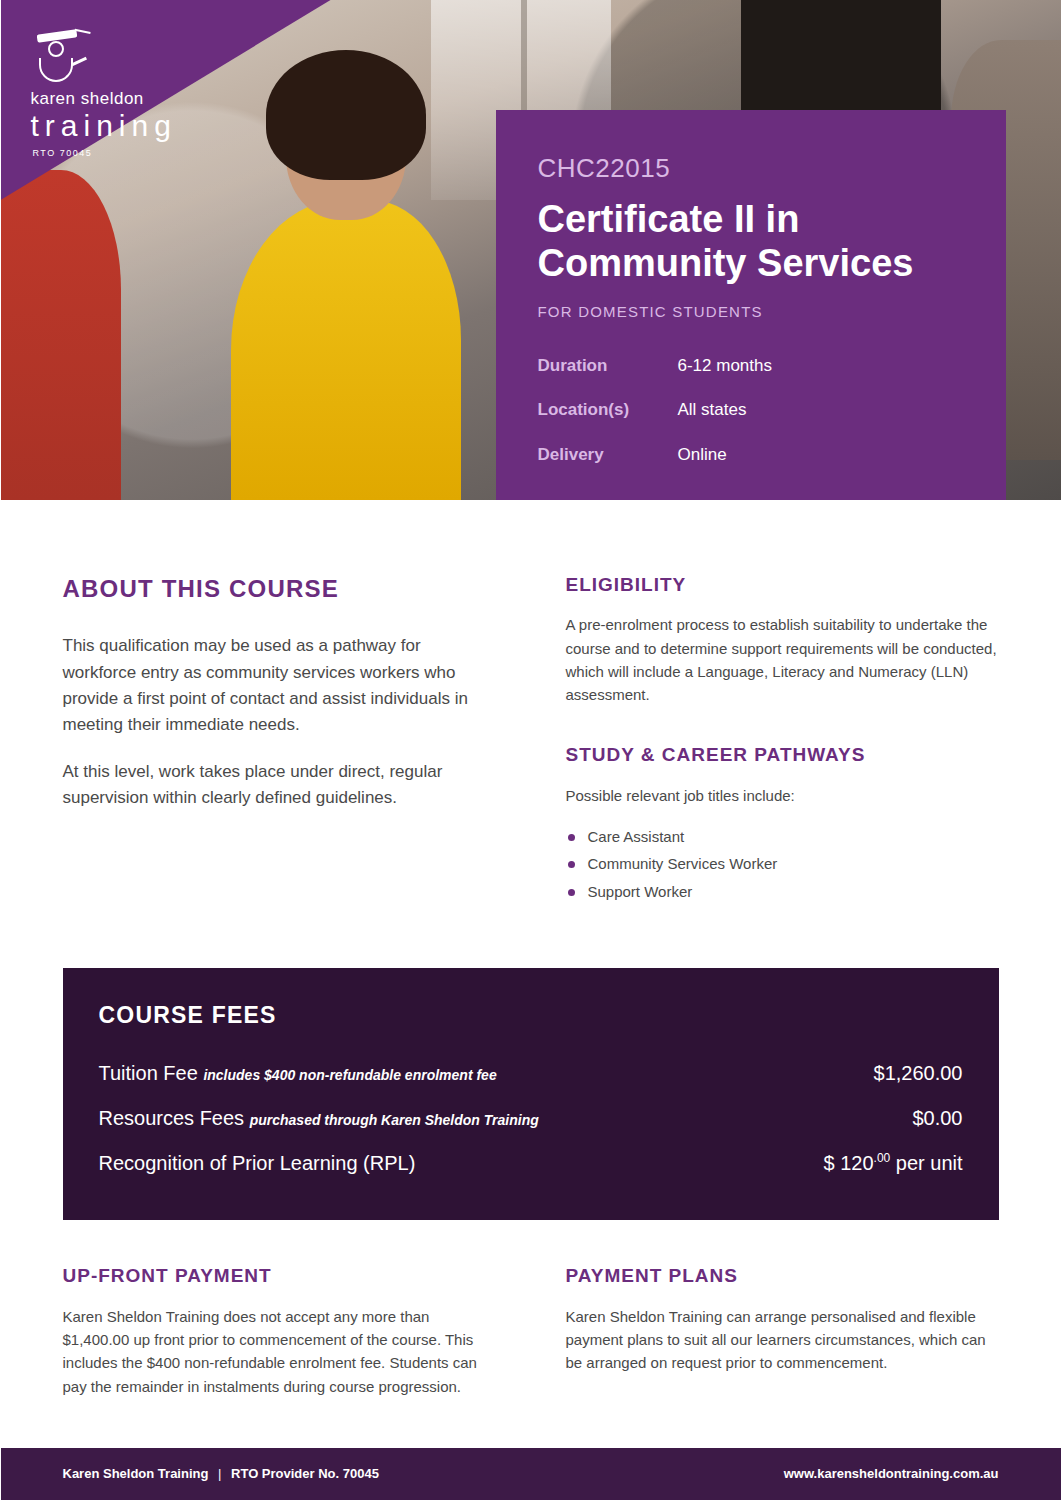karen sheldon
training
RTO 70045
CHC22015
Certificate II in
Community Services
For Domestic Students
Duration
6-12 months
Location(s)
All states
Delivery
Online
About this course
This qualification may be used as a pathway for workforce entry as community services workers who provide a first point of contact and assist individuals in meeting their immediate needs.
At this level, work takes place under direct, regular supervision within clearly defined guidelines.
Eligibility
A pre-enrolment process to establish suitability to undertake the course and to determine support requirements will be conducted, which will include a Language, Literacy and Numeracy (LLN) assessment.
Study & Career Pathways
Possible relevant job titles include:
Care Assistant
Community Services Worker
Support Worker
Course Fees
Tuition Fee includes $400 non-refundable enrolment fee $1,260.00
Resources Fees purchased through Karen Sheldon Training $0.00
Recognition of Prior Learning (RPL) $ 120.00 per unit
Up-front Payment
Karen Sheldon Training does not accept any more than $1,400.00 up front prior to commencement of the course. This includes the $400 non-refundable enrolment fee. Students can pay the remainder in instalments during course progression.
Payment Plans
Karen Sheldon Training can arrange personalised and flexible payment plans to suit all our learners circumstances, which can be arranged on request prior to commencement.
Karen Sheldon Training | RTO Provider No. 70045
www.karensheldontraining.com.au